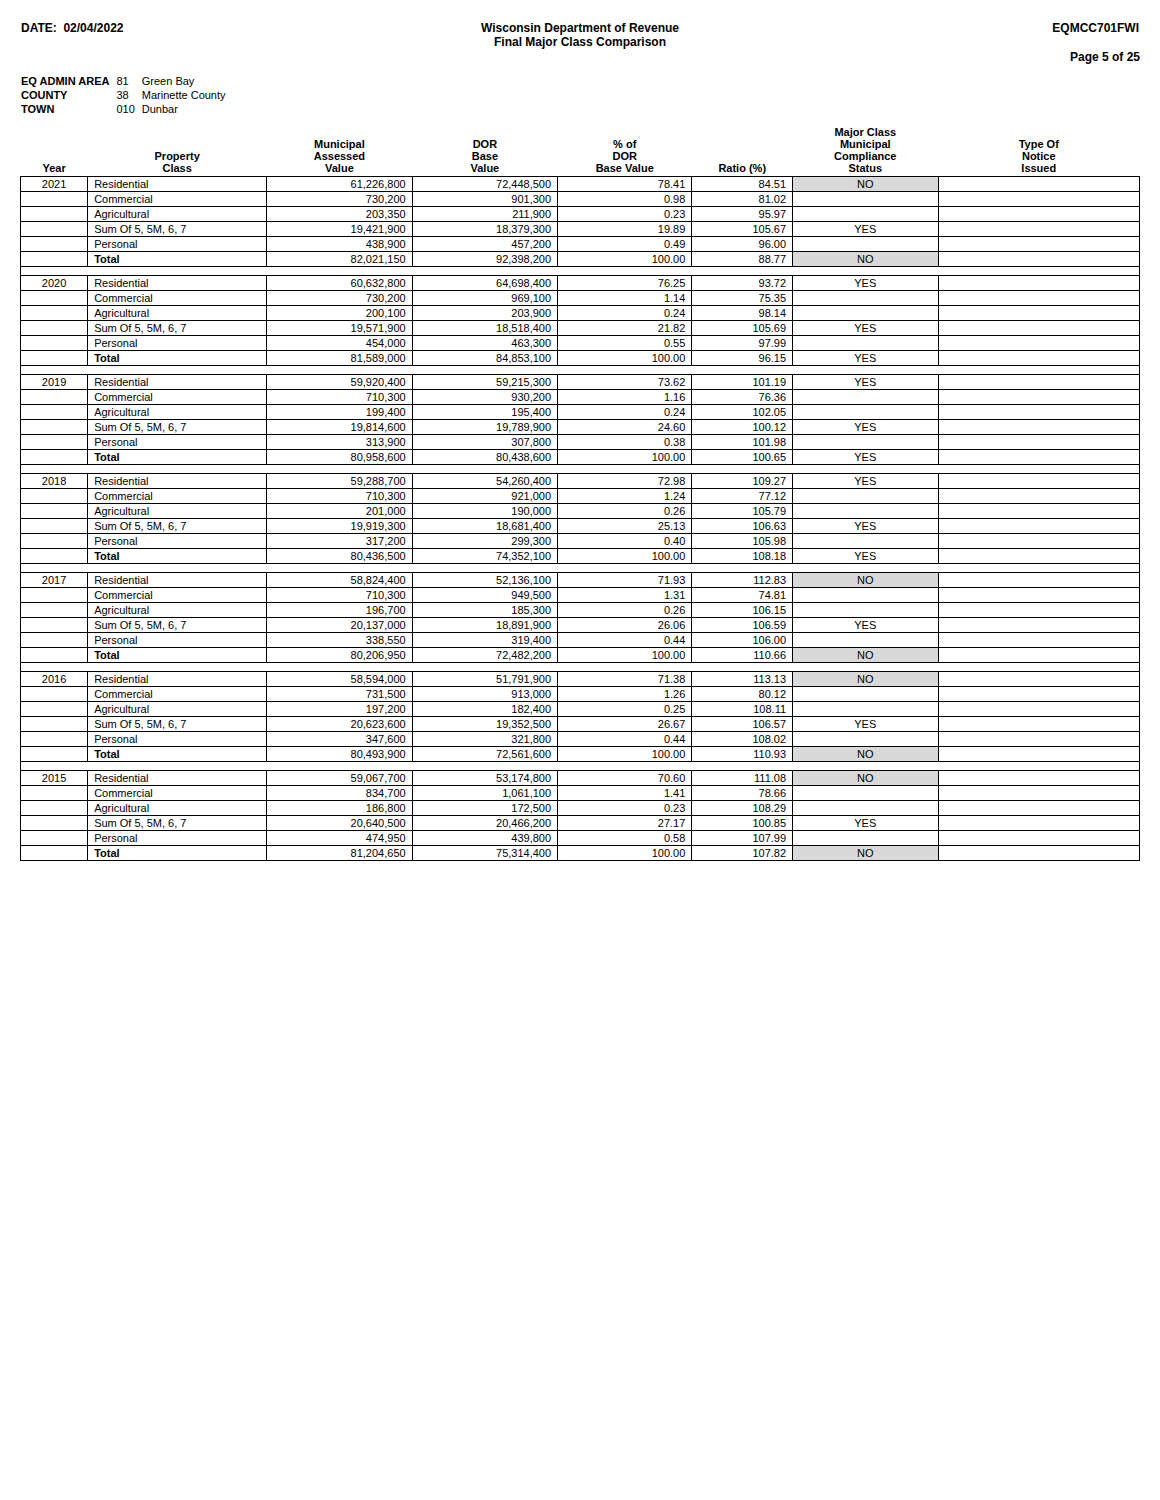| DATE: 02/04/2022 | Wisconsin Department of Revenue Final Major Class Comparison | EQMCC701FWI |
Page 5 of 25
| EQ ADMIN AREA | 81 | Green Bay |
| COUNTY | 38 | Marinette County |
| TOWN | 010 | Dunbar |
| Year | Property Class | Municipal Assessed Value | DOR Base Value | % of DOR Base Value | Ratio (%) | Major Class Municipal Compliance Status | Type Of Notice Issued |
| --- | --- | --- | --- | --- | --- | --- | --- |
| 2021 | Residential | 61,226,800 | 72,448,500 | 78.41 | 84.51 | NO | |
| | Commercial | 730,200 | 901,300 | 0.98 | 81.02 | | |
| | Agricultural | 203,350 | 211,900 | 0.23 | 95.97 | | |
| | Sum Of 5, 5M, 6, 7 | 19,421,900 | 18,379,300 | 19.89 | 105.67 | YES | |
| | Personal | 438,900 | 457,200 | 0.49 | 96.00 | | |
| | Total | 82,021,150 | 92,398,200 | 100.00 | 88.77 | NO | |
| 2020 | Residential | 60,632,800 | 64,698,400 | 76.25 | 93.72 | YES | |
| | Commercial | 730,200 | 969,100 | 1.14 | 75.35 | | |
| | Agricultural | 200,100 | 203,900 | 0.24 | 98.14 | | |
| | Sum Of 5, 5M, 6, 7 | 19,571,900 | 18,518,400 | 21.82 | 105.69 | YES | |
| | Personal | 454,000 | 463,300 | 0.55 | 97.99 | | |
| | Total | 81,589,000 | 84,853,100 | 100.00 | 96.15 | YES | |
| 2019 | Residential | 59,920,400 | 59,215,300 | 73.62 | 101.19 | YES | |
| | Commercial | 710,300 | 930,200 | 1.16 | 76.36 | | |
| | Agricultural | 199,400 | 195,400 | 0.24 | 102.05 | | |
| | Sum Of 5, 5M, 6, 7 | 19,814,600 | 19,789,900 | 24.60 | 100.12 | YES | |
| | Personal | 313,900 | 307,800 | 0.38 | 101.98 | | |
| | Total | 80,958,600 | 80,438,600 | 100.00 | 100.65 | YES | |
| 2018 | Residential | 59,288,700 | 54,260,400 | 72.98 | 109.27 | YES | |
| | Commercial | 710,300 | 921,000 | 1.24 | 77.12 | | |
| | Agricultural | 201,000 | 190,000 | 0.26 | 105.79 | | |
| | Sum Of 5, 5M, 6, 7 | 19,919,300 | 18,681,400 | 25.13 | 106.63 | YES | |
| | Personal | 317,200 | 299,300 | 0.40 | 105.98 | | |
| | Total | 80,436,500 | 74,352,100 | 100.00 | 108.18 | YES | |
| 2017 | Residential | 58,824,400 | 52,136,100 | 71.93 | 112.83 | NO | |
| | Commercial | 710,300 | 949,500 | 1.31 | 74.81 | | |
| | Agricultural | 196,700 | 185,300 | 0.26 | 106.15 | | |
| | Sum Of 5, 5M, 6, 7 | 20,137,000 | 18,891,900 | 26.06 | 106.59 | YES | |
| | Personal | 338,550 | 319,400 | 0.44 | 106.00 | | |
| | Total | 80,206,950 | 72,482,200 | 100.00 | 110.66 | NO | |
| 2016 | Residential | 58,594,000 | 51,791,900 | 71.38 | 113.13 | NO | |
| | Commercial | 731,500 | 913,000 | 1.26 | 80.12 | | |
| | Agricultural | 197,200 | 182,400 | 0.25 | 108.11 | | |
| | Sum Of 5, 5M, 6, 7 | 20,623,600 | 19,352,500 | 26.67 | 106.57 | YES | |
| | Personal | 347,600 | 321,800 | 0.44 | 108.02 | | |
| | Total | 80,493,900 | 72,561,600 | 100.00 | 110.93 | NO | |
| 2015 | Residential | 59,067,700 | 53,174,800 | 70.60 | 111.08 | NO | |
| | Commercial | 834,700 | 1,061,100 | 1.41 | 78.66 | | |
| | Agricultural | 186,800 | 172,500 | 0.23 | 108.29 | | |
| | Sum Of 5, 5M, 6, 7 | 20,640,500 | 20,466,200 | 27.17 | 100.85 | YES | |
| | Personal | 474,950 | 439,800 | 0.58 | 107.99 | | |
| | Total | 81,204,650 | 75,314,400 | 100.00 | 107.82 | NO | |